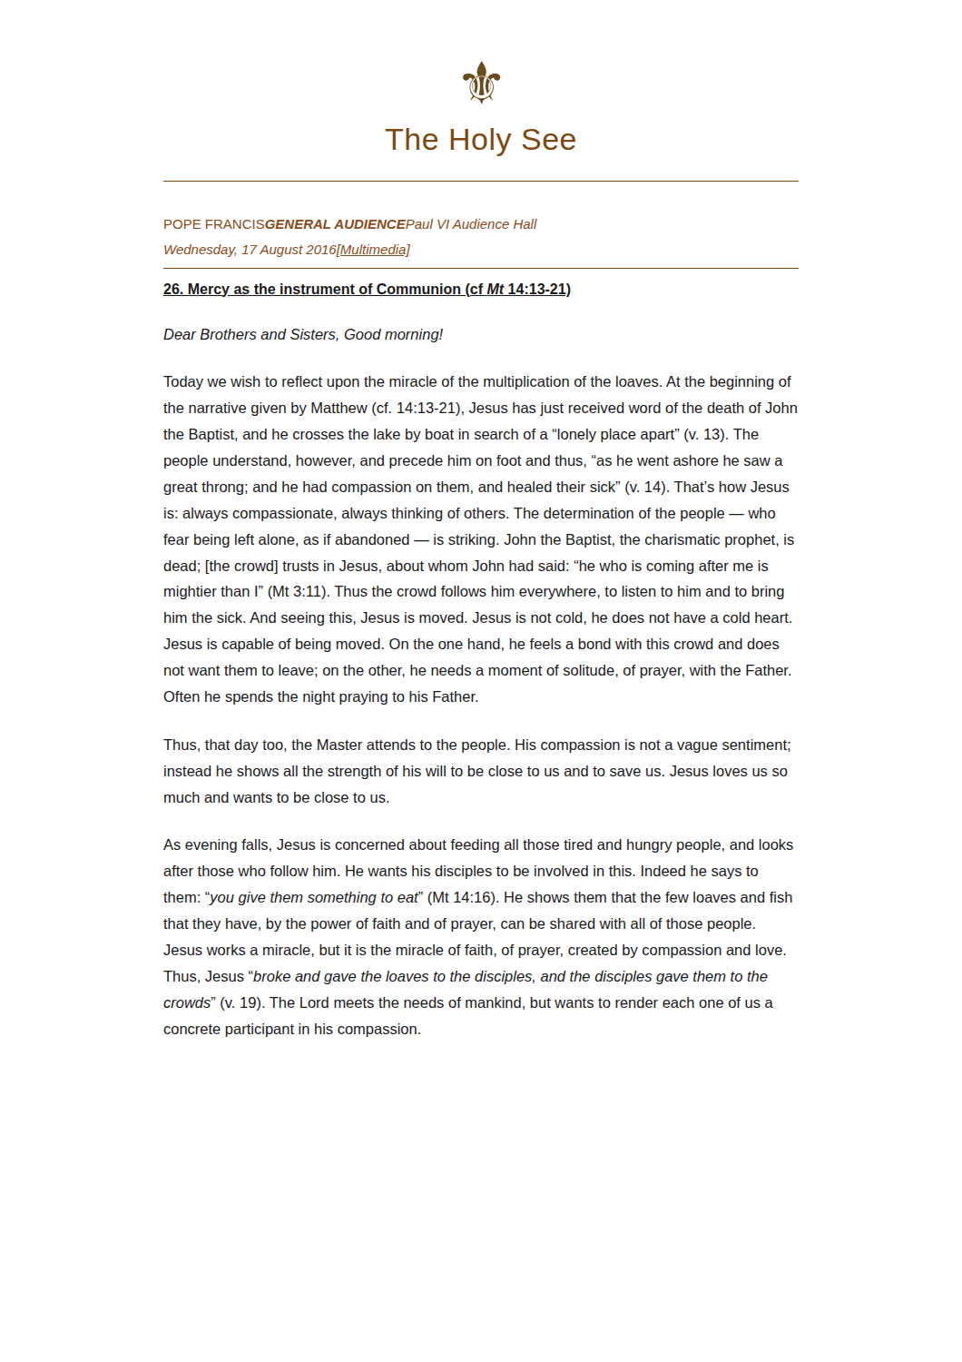⚜
The Holy See
POPE FRANCISGENERAL AUDIENCE Paul VI Audience Hall
Wednesday, 17 August 2016[Multimedia]
26. Mercy as the instrument of Communion (cf Mt 14:13-21)
Dear Brothers and Sisters, Good morning!
Today we wish to reflect upon the miracle of the multiplication of the loaves. At the beginning of the narrative given by Matthew (cf. 14:13-21), Jesus has just received word of the death of John the Baptist, and he crosses the lake by boat in search of a “lonely place apart” (v. 13). The people understand, however, and precede him on foot and thus, “as he went ashore he saw a great throng; and he had compassion on them, and healed their sick” (v. 14). That’s how Jesus is: always compassionate, always thinking of others. The determination of the people — who fear being left alone, as if abandoned — is striking. John the Baptist, the charismatic prophet, is dead; [the crowd] trusts in Jesus, about whom John had said: “he who is coming after me is mightier than I” (Mt 3:11). Thus the crowd follows him everywhere, to listen to him and to bring him the sick. And seeing this, Jesus is moved. Jesus is not cold, he does not have a cold heart. Jesus is capable of being moved. On the one hand, he feels a bond with this crowd and does not want them to leave; on the other, he needs a moment of solitude, of prayer, with the Father. Often he spends the night praying to his Father.
Thus, that day too, the Master attends to the people. His compassion is not a vague sentiment; instead he shows all the strength of his will to be close to us and to save us. Jesus loves us so much and wants to be close to us.
As evening falls, Jesus is concerned about feeding all those tired and hungry people, and looks after those who follow him. He wants his disciples to be involved in this. Indeed he says to them: “you give them something to eat” (Mt 14:16). He shows them that the few loaves and fish that they have, by the power of faith and of prayer, can be shared with all of those people. Jesus works a miracle, but it is the miracle of faith, of prayer, created by compassion and love. Thus, Jesus “broke and gave the loaves to the disciples, and the disciples gave them to the crowds” (v. 19). The Lord meets the needs of mankind, but wants to render each one of us a concrete participant in his compassion.